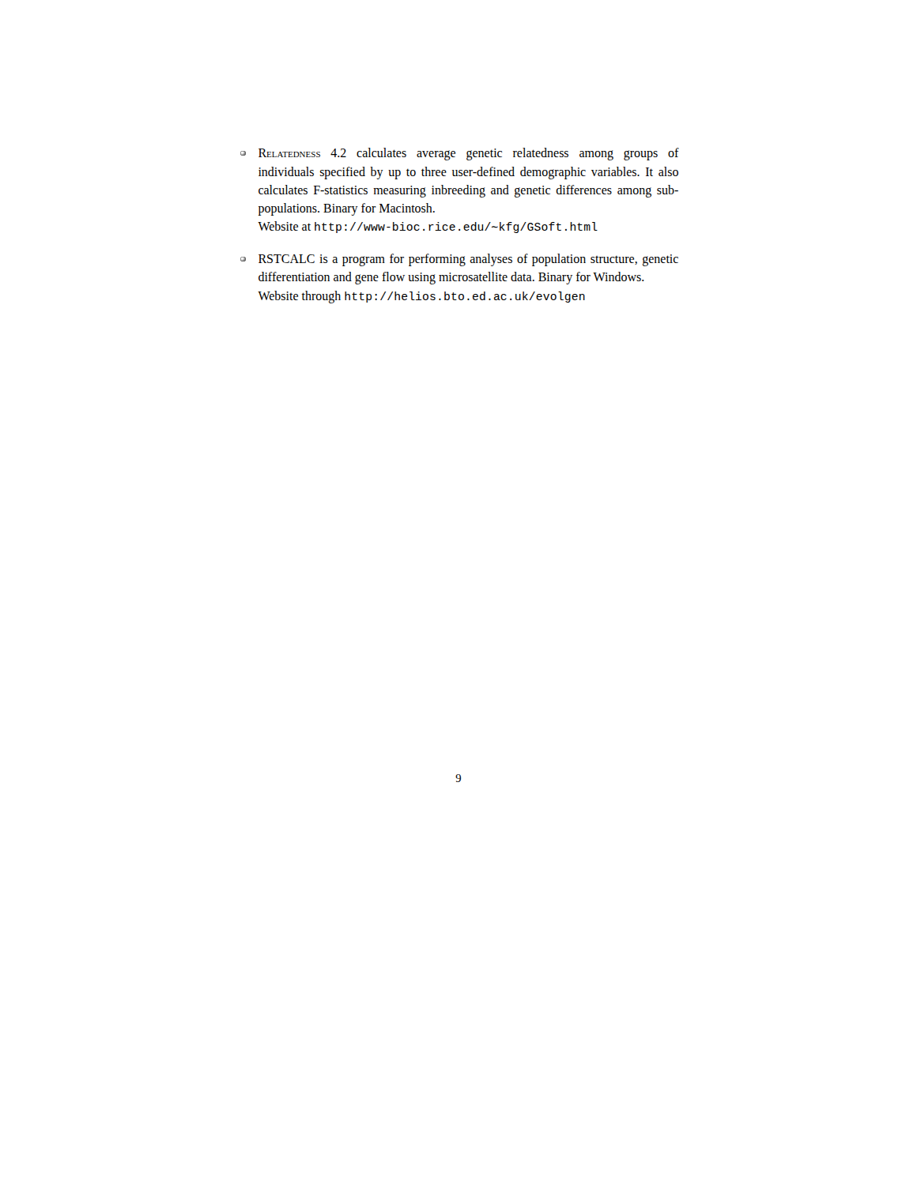Relatedness 4.2 calculates average genetic relatedness among groups of individuals specified by up to three user-defined demographic variables. It also calculates F-statistics measuring inbreeding and genetic differences among sub-populations. Binary for Macintosh.
Website at http://www-bioc.rice.edu/∼kfg/GSoft.html
RSTCALC is a program for performing analyses of population structure, genetic differentiation and gene flow using microsatellite data. Binary for Windows.
Website through http://helios.bto.ed.ac.uk/evolgen
9